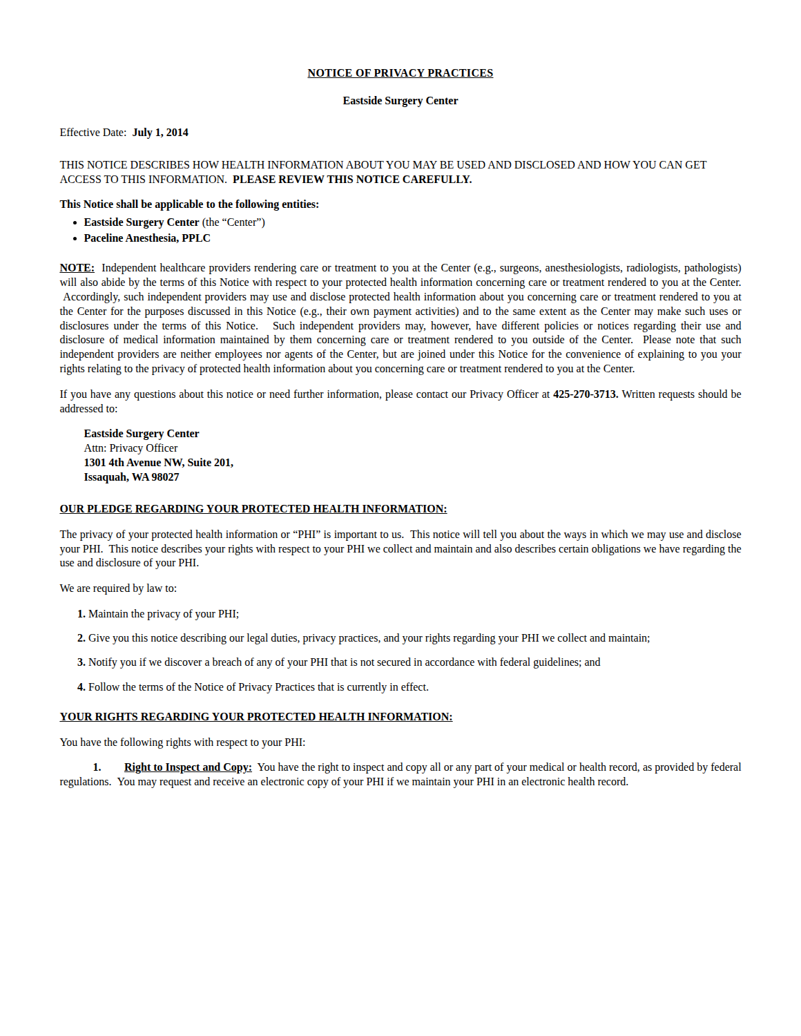NOTICE OF PRIVACY PRACTICES
Eastside Surgery Center
Effective Date: July 1, 2014
THIS NOTICE DESCRIBES HOW HEALTH INFORMATION ABOUT YOU MAY BE USED AND DISCLOSED AND HOW YOU CAN GET ACCESS TO THIS INFORMATION. PLEASE REVIEW THIS NOTICE CAREFULLY.
This Notice shall be applicable to the following entities:
Eastside Surgery Center (the “Center”)
Paceline Anesthesia, PPLC
NOTE: Independent healthcare providers rendering care or treatment to you at the Center (e.g., surgeons, anesthesiologists, radiologists, pathologists) will also abide by the terms of this Notice with respect to your protected health information concerning care or treatment rendered to you at the Center. Accordingly, such independent providers may use and disclose protected health information about you concerning care or treatment rendered to you at the Center for the purposes discussed in this Notice (e.g., their own payment activities) and to the same extent as the Center may make such uses or disclosures under the terms of this Notice. Such independent providers may, however, have different policies or notices regarding their use and disclosure of medical information maintained by them concerning care or treatment rendered to you outside of the Center. Please note that such independent providers are neither employees nor agents of the Center, but are joined under this Notice for the convenience of explaining to you your rights relating to the privacy of protected health information about you concerning care or treatment rendered to you at the Center.
If you have any questions about this notice or need further information, please contact our Privacy Officer at 425-270-3713. Written requests should be addressed to:
Eastside Surgery Center
Attn: Privacy Officer
1301 4th Avenue NW, Suite 201,
Issaquah, WA 98027
OUR PLEDGE REGARDING YOUR PROTECTED HEALTH INFORMATION:
The privacy of your protected health information or “PHI” is important to us. This notice will tell you about the ways in which we may use and disclose your PHI. This notice describes your rights with respect to your PHI we collect and maintain and also describes certain obligations we have regarding the use and disclosure of your PHI.
We are required by law to:
Maintain the privacy of your PHI;
Give you this notice describing our legal duties, privacy practices, and your rights regarding your PHI we collect and maintain;
Notify you if we discover a breach of any of your PHI that is not secured in accordance with federal guidelines; and
Follow the terms of the Notice of Privacy Practices that is currently in effect.
YOUR RIGHTS REGARDING YOUR PROTECTED HEALTH INFORMATION:
You have the following rights with respect to your PHI:
1. Right to Inspect and Copy: You have the right to inspect and copy all or any part of your medical or health record, as provided by federal regulations. You may request and receive an electronic copy of your PHI if we maintain your PHI in an electronic health record.